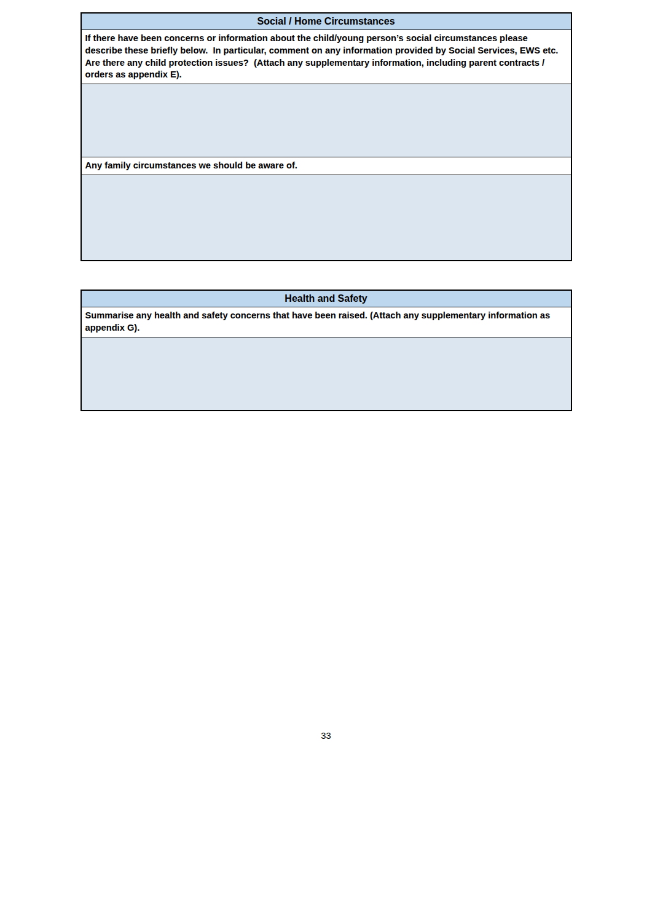| Social / Home Circumstances |
| --- |
| If there have been concerns or information about the child/young person’s social circumstances please describe these briefly below. In particular, comment on any information provided by Social Services, EWS etc. Are there any child protection issues? (Attach any supplementary information, including parent contracts / orders as appendix E). |
| Any family circumstances we should be aware of. |
| Health and Safety |
| --- |
| Summarise any health and safety concerns that have been raised. (Attach any supplementary information as appendix G). |
33